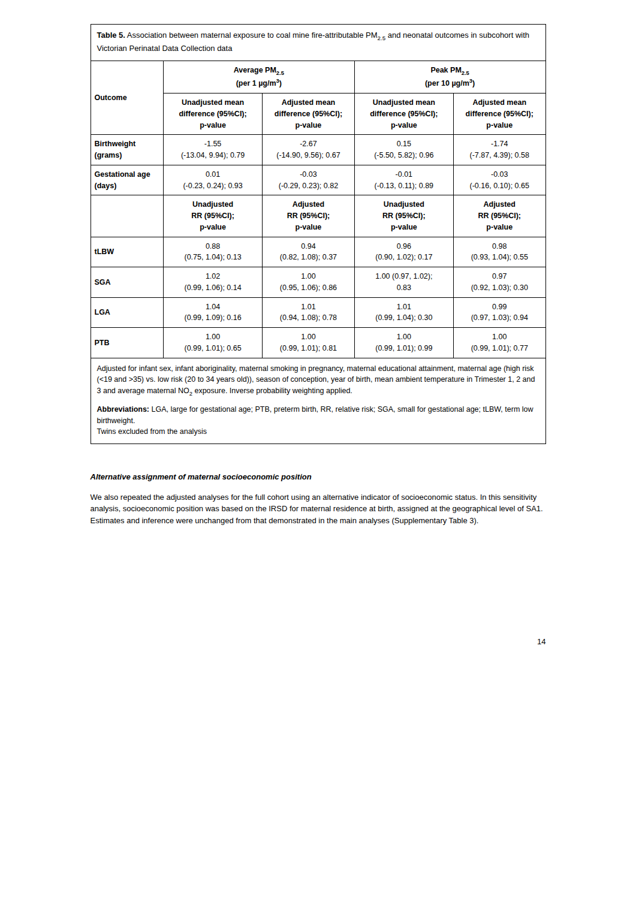Table 5. Association between maternal exposure to coal mine fire-attributable PM 2.5 and neonatal outcomes in subcohort with Victorian Perinatal Data Collection data
| Outcome | Average PM 2.5 (per 1 µg/m 3 ) | Peak PM 2.5 (per 10 µg/m 3 ) |
| --- | --- | --- |
| Unadjusted mean difference (95%CI); p-value | Adjusted mean difference (95%CI); p-value | Unadjusted mean difference (95%CI); p-value | Adjusted mean difference (95%CI); p-value |
| Birthweight (grams) | -1.55 (-13.04, 9.94); 0.79 | -2.67 (-14.90, 9.56); 0.67 | 0.15 (-5.50, 5.82); 0.96 | -1.74 (-7.87, 4.39); 0.58 |
| Gestational age (days) | 0.01 (-0.23, 0.24); 0.93 | -0.03 (-0.29, 0.23); 0.82 | -0.01 (-0.13, 0.11); 0.89 | -0.03 (-0.16, 0.10); 0.65 |
| | Unadjusted RR (95%CI); p-value | Adjusted RR (95%CI); p-value | Unadjusted RR (95%CI); p-value | Adjusted RR (95%CI); p-value |
| tLBW | 0.88 (0.75, 1.04); 0.13 | 0.94 (0.82, 1.08); 0.37 | 0.96 (0.90, 1.02); 0.17 | 0.98 (0.93, 1.04); 0.55 |
| SGA | 1.02 (0.99, 1.06); 0.14 | 1.00 (0.95, 1.06); 0.86 | 1.00 (0.97, 1.02); 0.83 | 0.97 (0.92, 1.03); 0.30 |
| LGA | 1.04 (0.99, 1.09); 0.16 | 1.01 (0.94, 1.08); 0.78 | 1.01 (0.99, 1.04); 0.30 | 0.99 (0.97, 1.03); 0.94 |
| PTB | 1.00 (0.99, 1.01); 0.65 | 1.00 (0.99, 1.01); 0.81 | 1.00 (0.99, 1.01); 0.99 | 1.00 (0.99, 1.01); 0.77 |
Adjusted for infant sex, infant aboriginality, maternal smoking in pregnancy, maternal educational attainment, maternal age (high risk (<19 and >35) vs. low risk (20 to 34 years old)), season of conception, year of birth, mean ambient temperature in Trimester 1, 2 and 3 and average maternal NO2 exposure. Inverse probability weighting applied.
Abbreviations: LGA, large for gestational age; PTB, preterm birth, RR, relative risk; SGA, small for gestational age; tLBW, term low birthweight.
Twins excluded from the analysis
Alternative assignment of maternal socioeconomic position
We also repeated the adjusted analyses for the full cohort using an alternative indicator of socioeconomic status. In this sensitivity analysis, socioeconomic position was based on the IRSD for maternal residence at birth, assigned at the geographical level of SA1. Estimates and inference were unchanged from that demonstrated in the main analyses (Supplementary Table 3).
14